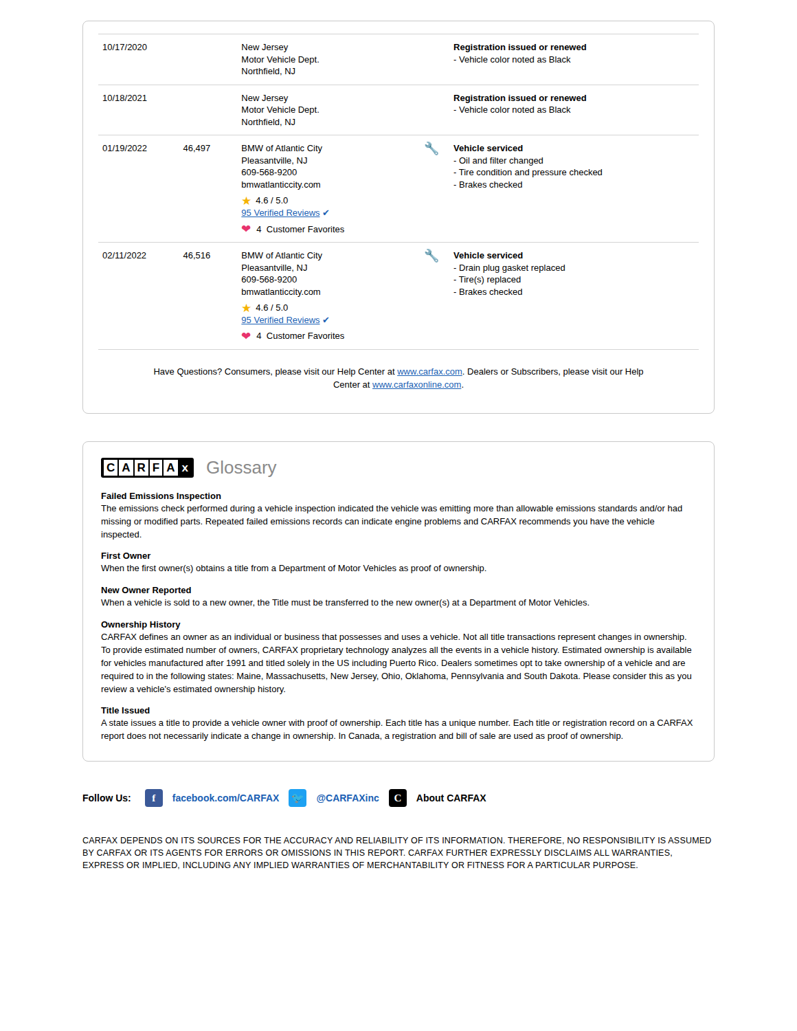| 10/17/2020 | | New Jersey Motor Vehicle Dept. Northfield, NJ | | Registration issued or renewed Vehicle color noted as Black |
| 10/18/2021 | | New Jersey Motor Vehicle Dept. Northfield, NJ | | Registration issued or renewed Vehicle color noted as Black |
| 01/19/2022 | 46,497 | BMW of Atlantic City Pleasantville, NJ 609-568-9200 bmwatlanticcity.com ★ 4.6 / 5.0 95 Verified Reviews ✔ ❤ 4 Customer Favorites | 🔧 | Vehicle serviced Oil and filter changed Tire condition and pressure checked Brakes checked |
| 02/11/2022 | 46,516 | BMW of Atlantic City Pleasantville, NJ 609-568-9200 bmwatlanticcity.com ★ 4.6 / 5.0 95 Verified Reviews ✔ ❤ 4 Customer Favorites | 🔧 | Vehicle serviced Drain plug gasket replaced Tire(s) replaced Brakes checked |
Have Questions? Consumers, please visit our Help Center at www.carfax.com. Dealers or Subscribers, please visit our Help
Center at www.carfaxonline.com.
CARFAx Glossary
Failed Emissions Inspection
The emissions check performed during a vehicle inspection indicated the vehicle was emitting more than allowable emissions standards and/or had missing or modified parts. Repeated failed emissions records can indicate engine problems and CARFAX recommends you have the vehicle inspected.
First Owner
When the first owner(s) obtains a title from a Department of Motor Vehicles as proof of ownership.
New Owner Reported
When a vehicle is sold to a new owner, the Title must be transferred to the new owner(s) at a Department of Motor Vehicles.
Ownership History
CARFAX defines an owner as an individual or business that possesses and uses a vehicle. Not all title transactions represent changes in ownership. To provide estimated number of owners, CARFAX proprietary technology analyzes all the events in a vehicle history. Estimated ownership is available for vehicles manufactured after 1991 and titled solely in the US including Puerto Rico. Dealers sometimes opt to take ownership of a vehicle and are required to in the following states: Maine, Massachusetts, New Jersey, Ohio, Oklahoma, Pennsylvania and South Dakota. Please consider this as you review a vehicle's estimated ownership history.
Title Issued
A state issues a title to provide a vehicle owner with proof of ownership. Each title has a unique number. Each title or registration record on a CARFAX report does not necessarily indicate a change in ownership. In Canada, a registration and bill of sale are used as proof of ownership.
Follow Us: f facebook.com/CARFAX 🐦 @CARFAXinc C About CARFAX
CARFAX DEPENDS ON ITS SOURCES FOR THE ACCURACY AND RELIABILITY OF ITS INFORMATION. THEREFORE, NO RESPONSIBILITY IS ASSUMED BY CARFAX OR ITS AGENTS FOR ERRORS OR OMISSIONS IN THIS REPORT. CARFAX FURTHER EXPRESSLY DISCLAIMS ALL WARRANTIES, EXPRESS OR IMPLIED, INCLUDING ANY IMPLIED WARRANTIES OF MERCHANTABILITY OR FITNESS FOR A PARTICULAR PURPOSE.